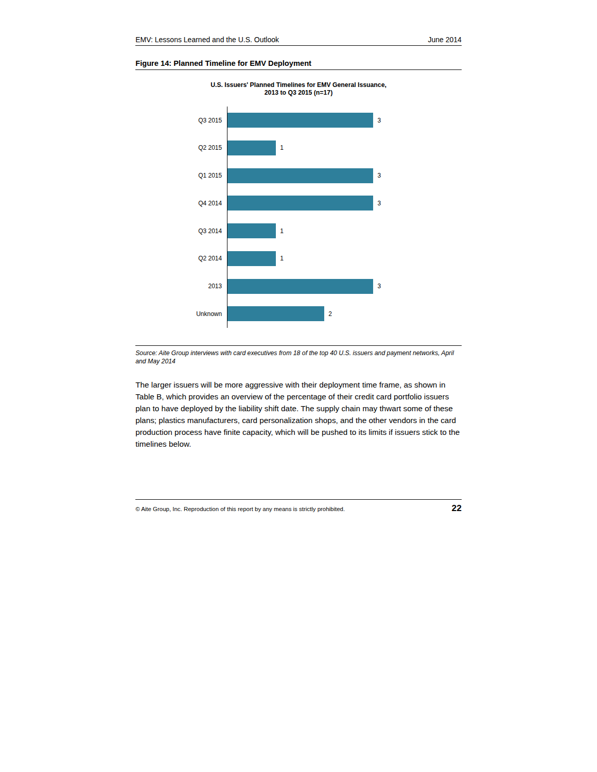EMV: Lessons Learned and the U.S. Outlook
June 2014
Figure 14: Planned Timeline for EMV Deployment
U.S. Issuers' Planned Timelines for EMV General Issuance,
2013 to Q3 2015 (n=17)
Q3 2015
3
Q2 2015
1
Q1 2015
3
Q4 2014
3
Q3 2014
1
Q2 2014
1
2013
3
Unknown
2
Source: Aite Group interviews with card executives from 18 of the top 40 U.S. issuers and payment networks, April and May 2014
The larger issuers will be more aggressive with their deployment time frame, as shown in Table B, which provides an overview of the percentage of their credit card portfolio issuers plan to have deployed by the liability shift date. The supply chain may thwart some of these plans; plastics manufacturers, card personalization shops, and the other vendors in the card production process have finite capacity, which will be pushed to its limits if issuers stick to the timelines below.
© Aite Group, Inc. Reproduction of this report by any means is strictly prohibited.
22